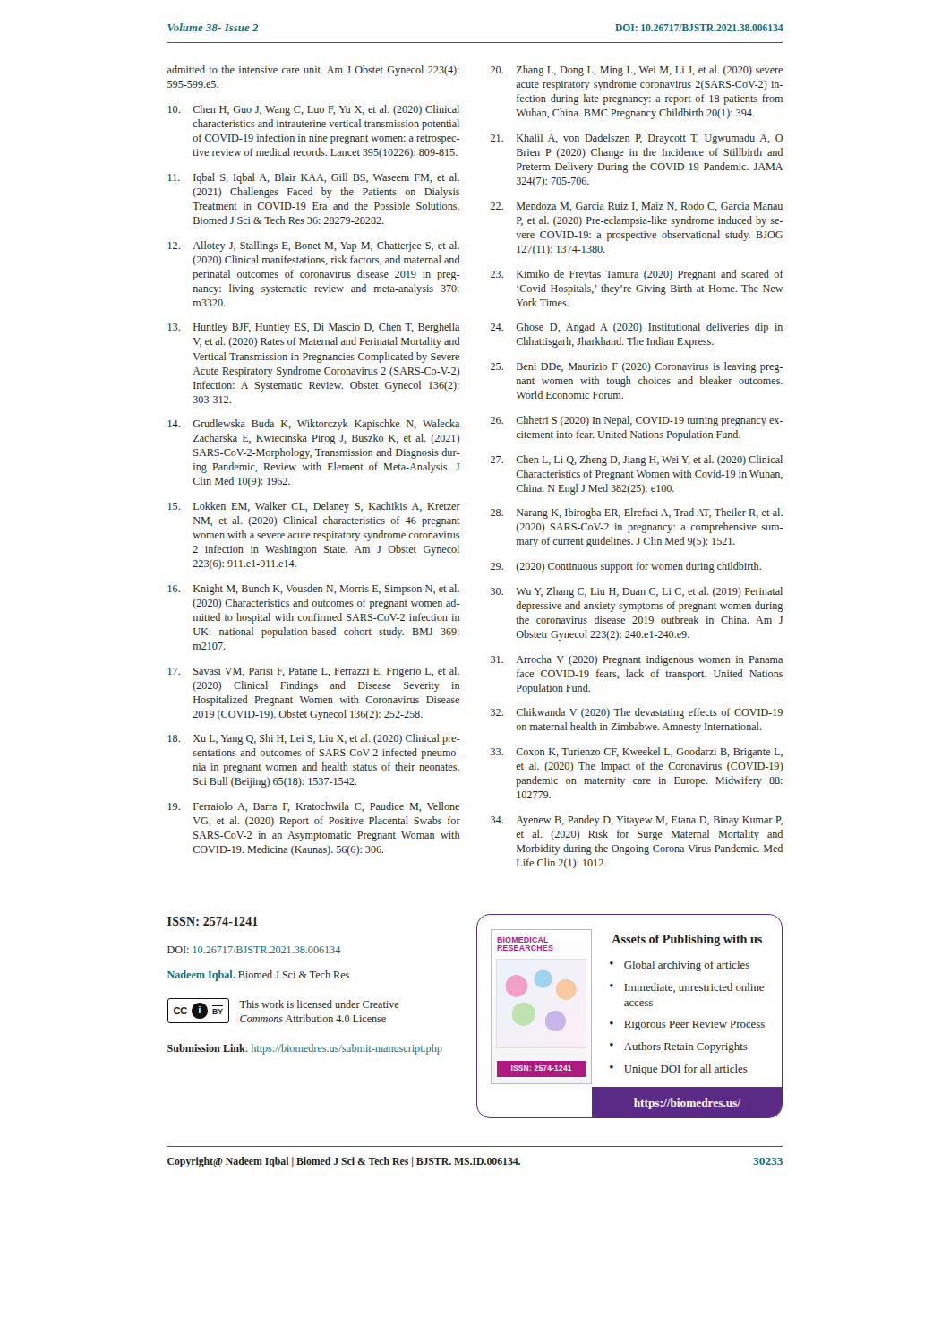Volume 38- Issue 2
DOI: 10.26717/BJSTR.2021.38.006134
admitted to the intensive care unit. Am J Obstet Gynecol 223(4): 595-599.e5.
10. Chen H, Guo J, Wang C, Luo F, Yu X, et al. (2020) Clinical characteristics and intrauterine vertical transmission potential of COVID-19 infection in nine pregnant women: a retrospective review of medical records. Lancet 395(10226): 809-815.
11. Iqbal S, Iqbal A, Blair KAA, Gill BS, Waseem FM, et al. (2021) Challenges Faced by the Patients on Dialysis Treatment in COVID-19 Era and the Possible Solutions. Biomed J Sci & Tech Res 36: 28279-28282.
12. Allotey J, Stallings E, Bonet M, Yap M, Chatterjee S, et al. (2020) Clinical manifestations, risk factors, and maternal and perinatal outcomes of coronavirus disease 2019 in pregnancy: living systematic review and meta-analysis 370: m3320.
13. Huntley BJF, Huntley ES, Di Mascio D, Chen T, Berghella V, et al. (2020) Rates of Maternal and Perinatal Mortality and Vertical Transmission in Pregnancies Complicated by Severe Acute Respiratory Syndrome Coronavirus 2 (SARS-Co-V-2) Infection: A Systematic Review. Obstet Gynecol 136(2): 303-312.
14. Grudlewska Buda K, Wiktorczyk Kapischke N, Walecka Zacharska E, Kwiecinska Pirog J, Buszko K, et al. (2021) SARS-CoV-2-Morphology, Transmission and Diagnosis during Pandemic, Review with Element of Meta-Analysis. J Clin Med 10(9): 1962.
15. Lokken EM, Walker CL, Delaney S, Kachikis A, Kretzer NM, et al. (2020) Clinical characteristics of 46 pregnant women with a severe acute respiratory syndrome coronavirus 2 infection in Washington State. Am J Obstet Gynecol 223(6): 911.e1-911.e14.
16. Knight M, Bunch K, Vousden N, Morris E, Simpson N, et al. (2020) Characteristics and outcomes of pregnant women admitted to hospital with confirmed SARS-CoV-2 infection in UK: national population-based cohort study. BMJ 369: m2107.
17. Savasi VM, Parisi F, Patane L, Ferrazzi E, Frigerio L, et al. (2020) Clinical Findings and Disease Severity in Hospitalized Pregnant Women with Coronavirus Disease 2019 (COVID-19). Obstet Gynecol 136(2): 252-258.
18. Xu L, Yang Q, Shi H, Lei S, Liu X, et al. (2020) Clinical presentations and outcomes of SARS-CoV-2 infected pneumonia in pregnant women and health status of their neonates. Sci Bull (Beijing) 65(18): 1537-1542.
19. Ferraiolo A, Barra F, Kratochwila C, Paudice M, Vellone VG, et al. (2020) Report of Positive Placental Swabs for SARS-CoV-2 in an Asymptomatic Pregnant Woman with COVID-19. Medicina (Kaunas). 56(6): 306.
20. Zhang L, Dong L, Ming L, Wei M, Li J, et al. (2020) severe acute respiratory syndrome coronavirus 2(SARS-CoV-2) infection during late pregnancy: a report of 18 patients from Wuhan, China. BMC Pregnancy Childbirth 20(1): 394.
21. Khalil A, von Dadelszen P, Draycott T, Ugwumadu A, O Brien P (2020) Change in the Incidence of Stillbirth and Preterm Delivery During the COVID-19 Pandemic. JAMA 324(7): 705-706.
22. Mendoza M, Garcia Ruiz I, Maiz N, Rodo C, Garcia Manau P, et al. (2020) Pre-eclampsia-like syndrome induced by severe COVID-19: a prospective observational study. BJOG 127(11): 1374-1380.
23. Kimiko de Freytas Tamura (2020) Pregnant and scared of ‘Covid Hospitals,’ they’re Giving Birth at Home. The New York Times.
24. Ghose D, Angad A (2020) Institutional deliveries dip in Chhattisgarh, Jharkhand. The Indian Express.
25. Beni DDe, Maurizio F (2020) Coronavirus is leaving pregnant women with tough choices and bleaker outcomes. World Economic Forum.
26. Chhetri S (2020) In Nepal, COVID-19 turning pregnancy excitement into fear. United Nations Population Fund.
27. Chen L, Li Q, Zheng D, Jiang H, Wei Y, et al. (2020) Clinical Characteristics of Pregnant Women with Covid-19 in Wuhan, China. N Engl J Med 382(25): e100.
28. Narang K, Ibirogba ER, Elrefaei A, Trad AT, Theiler R, et al. (2020) SARS-CoV-2 in pregnancy: a comprehensive summary of current guidelines. J Clin Med 9(5): 1521.
29.(2020) Continuous support for women during childbirth.
30. Wu Y, Zhang C, Liu H, Duan C, Li C, et al. (2019) Perinatal depressive and anxiety symptoms of pregnant women during the coronavirus disease 2019 outbreak in China. Am J Obstetr Gynecol 223(2): 240.e1-240.e9.
31. Arrocha V (2020) Pregnant indigenous women in Panama face COVID-19 fears, lack of transport. United Nations Population Fund.
32. Chikwanda V (2020) The devastating effects of COVID-19 on maternal health in Zimbabwe. Amnesty International.
33. Coxon K, Turienzo CF, Kweekel L, Goodarzi B, Brigante L, et al. (2020) The Impact of the Coronavirus (COVID-19) pandemic on maternity care in Europe. Midwifery 88: 102779.
34. Ayenew B, Pandey D, Yitayew M, Etana D, Binay Kumar P, et al. (2020) Risk for Surge Maternal Mortality and Morbidity during the Ongoing Corona Virus Pandemic. Med Life Clin 2(1): 1012.
ISSN: 2574-1241
DOI: 10.26717/BJSTR.2021.38.006134
Nadeem Iqbal. Biomed J Sci & Tech Res
CC i BY
This work is licensed under Creative
Commons Attribution 4.0 License
Submission Link: https://biomedres.us/submit-manuscript.php
BIOMEDICAL RESEARCHES
ISSN: 2574-1241
Assets of Publishing with us
Global archiving of articles
Immediate, unrestricted online access
Rigorous Peer Review Process
Authors Retain Copyrights
Unique DOI for all articles
https://biomedres.us/
Copyright@ Nadeem Iqbal | Biomed J Sci & Tech Res | BJSTR. MS.ID.006134.
30233